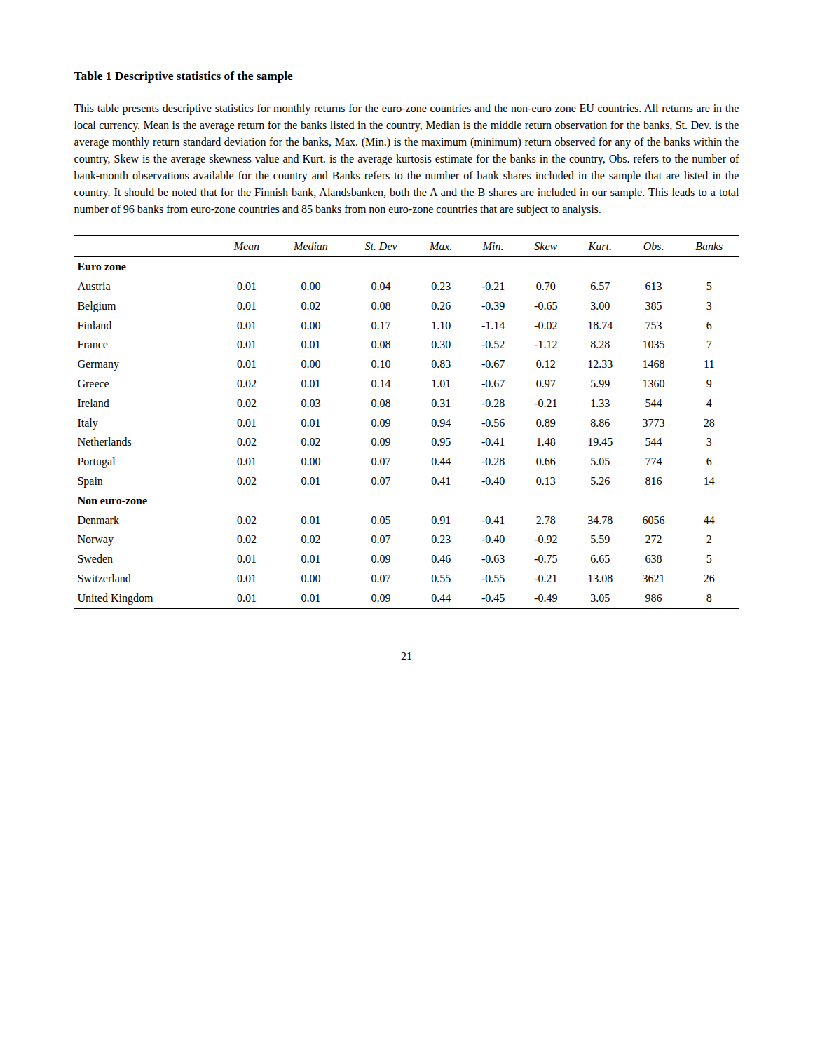Table 1 Descriptive statistics of the sample
This table presents descriptive statistics for monthly returns for the euro-zone countries and the non-euro zone EU countries. All returns are in the local currency. Mean is the average return for the banks listed in the country, Median is the middle return observation for the banks, St. Dev. is the average monthly return standard deviation for the banks, Max. (Min.) is the maximum (minimum) return observed for any of the banks within the country, Skew is the average skewness value and Kurt. is the average kurtosis estimate for the banks in the country, Obs. refers to the number of bank-month observations available for the country and Banks refers to the number of bank shares included in the sample that are listed in the country. It should be noted that for the Finnish bank, Alandsbanken, both the A and the B shares are included in our sample. This leads to a total number of 96 banks from euro-zone countries and 85 banks from non euro-zone countries that are subject to analysis.
| | Mean | Median | St. Dev | Max. | Min. | Skew | Kurt. | Obs. | Banks |
| --- | --- | --- | --- | --- | --- | --- | --- | --- | --- |
| Euro zone |
| Austria | 0.01 | 0.00 | 0.04 | 0.23 | -0.21 | 0.70 | 6.57 | 613 | 5 |
| Belgium | 0.01 | 0.02 | 0.08 | 0.26 | -0.39 | -0.65 | 3.00 | 385 | 3 |
| Finland | 0.01 | 0.00 | 0.17 | 1.10 | -1.14 | -0.02 | 18.74 | 753 | 6 |
| France | 0.01 | 0.01 | 0.08 | 0.30 | -0.52 | -1.12 | 8.28 | 1035 | 7 |
| Germany | 0.01 | 0.00 | 0.10 | 0.83 | -0.67 | 0.12 | 12.33 | 1468 | 11 |
| Greece | 0.02 | 0.01 | 0.14 | 1.01 | -0.67 | 0.97 | 5.99 | 1360 | 9 |
| Ireland | 0.02 | 0.03 | 0.08 | 0.31 | -0.28 | -0.21 | 1.33 | 544 | 4 |
| Italy | 0.01 | 0.01 | 0.09 | 0.94 | -0.56 | 0.89 | 8.86 | 3773 | 28 |
| Netherlands | 0.02 | 0.02 | 0.09 | 0.95 | -0.41 | 1.48 | 19.45 | 544 | 3 |
| Portugal | 0.01 | 0.00 | 0.07 | 0.44 | -0.28 | 0.66 | 5.05 | 774 | 6 |
| Spain | 0.02 | 0.01 | 0.07 | 0.41 | -0.40 | 0.13 | 5.26 | 816 | 14 |
| Non euro-zone |
| Denmark | 0.02 | 0.01 | 0.05 | 0.91 | -0.41 | 2.78 | 34.78 | 6056 | 44 |
| Norway | 0.02 | 0.02 | 0.07 | 0.23 | -0.40 | -0.92 | 5.59 | 272 | 2 |
| Sweden | 0.01 | 0.01 | 0.09 | 0.46 | -0.63 | -0.75 | 6.65 | 638 | 5 |
| Switzerland | 0.01 | 0.00 | 0.07 | 0.55 | -0.55 | -0.21 | 13.08 | 3621 | 26 |
| United Kingdom | 0.01 | 0.01 | 0.09 | 0.44 | -0.45 | -0.49 | 3.05 | 986 | 8 |
21